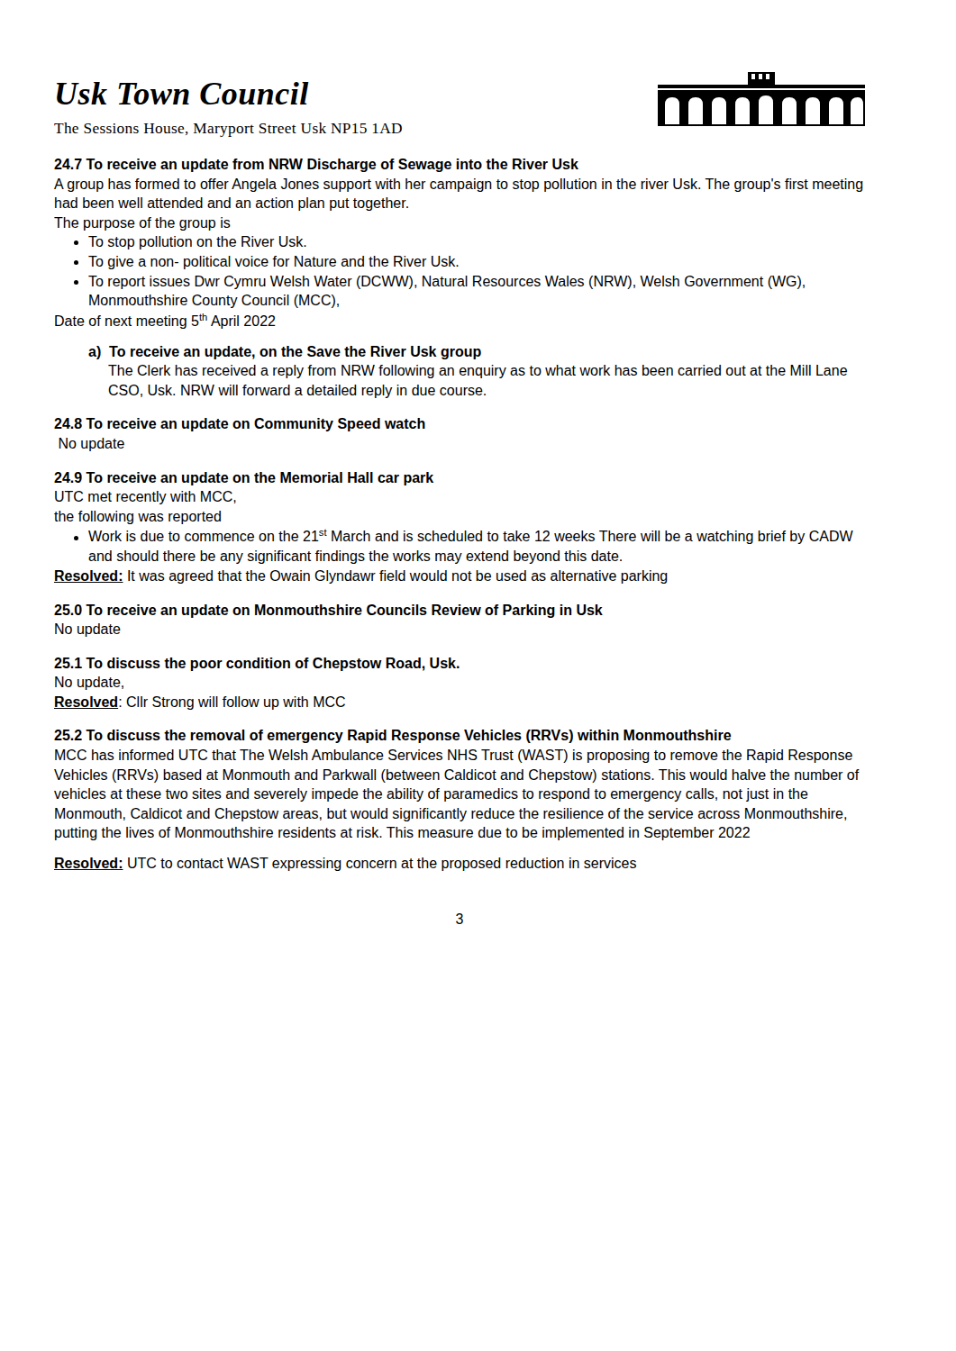Usk Town Council
The Sessions House, Maryport Street Usk NP15 1AD
24.7 To receive an update from NRW Discharge of Sewage into the River Usk
A group has formed to offer Angela Jones support with her campaign to stop pollution in the river Usk. The group's first meeting had been well attended and an action plan put together.
The purpose of the group is
To stop pollution on the River Usk.
To give a non- political voice for Nature and the River Usk.
To report issues Dwr Cymru Welsh Water (DCWW), Natural Resources Wales (NRW), Welsh Government (WG), Monmouthshire County Council (MCC),
Date of next meeting 5th April 2022
a) To receive an update, on the Save the River Usk group
The Clerk has received a reply from NRW following an enquiry as to what work has been carried out at the Mill Lane CSO, Usk. NRW will forward a detailed reply in due course.
24.8 To receive an update on Community Speed watch
No update
24.9 To receive an update on the Memorial Hall car park
UTC met recently with MCC,
the following was reported
Work is due to commence on the 21st March and is scheduled to take 12 weeks There will be a watching brief by CADW and should there be any significant findings the works may extend beyond this date.
Resolved: It was agreed that the Owain Glyndawr field would not be used as alternative parking
25.0 To receive an update on Monmouthshire Councils Review of Parking in Usk
No update
25.1 To discuss the poor condition of Chepstow Road, Usk.
No update,
Resolved: Cllr Strong will follow up with MCC
25.2 To discuss the removal of emergency Rapid Response Vehicles (RRVs) within Monmouthshire
MCC has informed UTC that The Welsh Ambulance Services NHS Trust (WAST) is proposing to remove the Rapid Response Vehicles (RRVs) based at Monmouth and Parkwall (between Caldicot and Chepstow) stations. This would halve the number of vehicles at these two sites and severely impede the ability of paramedics to respond to emergency calls, not just in the Monmouth, Caldicot and Chepstow areas, but would significantly reduce the resilience of the service across Monmouthshire, putting the lives of Monmouthshire residents at risk. This measure due to be implemented in September 2022
Resolved: UTC to contact WAST expressing concern at the proposed reduction in services
3